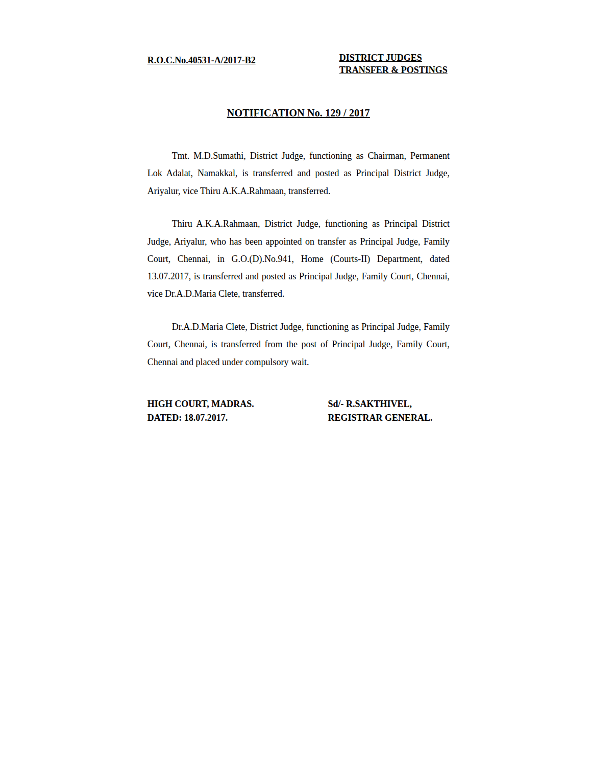R.O.C.No.40531-A/2017-B2
DISTRICT JUDGES TRANSFER & POSTINGS
NOTIFICATION No. 129 / 2017
Tmt. M.D.Sumathi, District Judge, functioning as Chairman, Permanent Lok Adalat, Namakkal, is transferred and posted as Principal District Judge, Ariyalur, vice Thiru A.K.A.Rahmaan, transferred.
Thiru A.K.A.Rahmaan, District Judge, functioning as Principal District Judge, Ariyalur, who has been appointed on transfer as Principal Judge, Family Court, Chennai, in G.O.(D).No.941, Home (Courts-II) Department, dated 13.07.2017, is transferred and posted as Principal Judge, Family Court, Chennai, vice Dr.A.D.Maria Clete, transferred.
Dr.A.D.Maria Clete, District Judge, functioning as Principal Judge, Family Court, Chennai, is transferred from the post of Principal Judge, Family Court, Chennai and placed under compulsory wait.
HIGH COURT, MADRAS.
DATED: 18.07.2017.
Sd/- R.SAKTHIVEL,
REGISTRAR GENERAL.